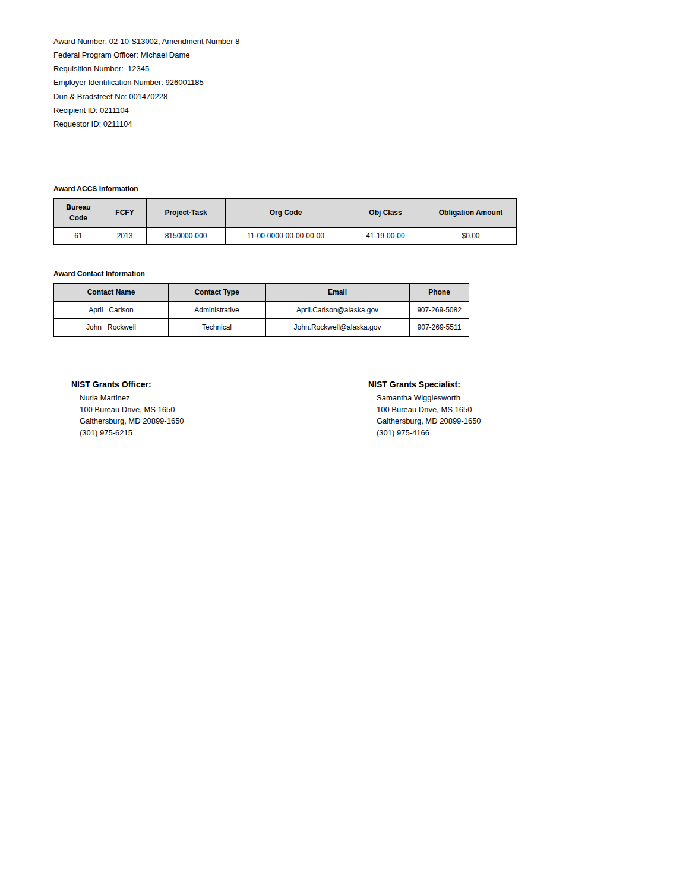Award Number: 02-10-S13002, Amendment Number 8
Federal Program Officer: Michael Dame
Requisition Number: 12345
Employer Identification Number: 926001185
Dun & Bradstreet No: 001470228
Recipient ID: 0211104
Requestor ID: 0211104
Award ACCS Information
| Bureau Code | FCFY | Project-Task | Org Code | Obj Class | Obligation Amount |
| --- | --- | --- | --- | --- | --- |
| 61 | 2013 | 8150000-000 | 11-00-0000-00-00-00-00 | 41-19-00-00 | $0.00 |
Award Contact Information
| Contact Name | Contact Type | Email | Phone |
| --- | --- | --- | --- |
| April Carlson | Administrative | April.Carlson@alaska.gov | 907-269-5082 |
| John Rockwell | Technical | John.Rockwell@alaska.gov | 907-269-5511 |
| NIST Grants Officer: Nuria Martinez 100 Bureau Drive, MS 1650 Gaithersburg, MD 20899-1650 (301) 975-6215 | NIST Grants Specialist: Samantha Wigglesworth 100 Bureau Drive, MS 1650 Gaithersburg, MD 20899-1650 (301) 975-4166 |